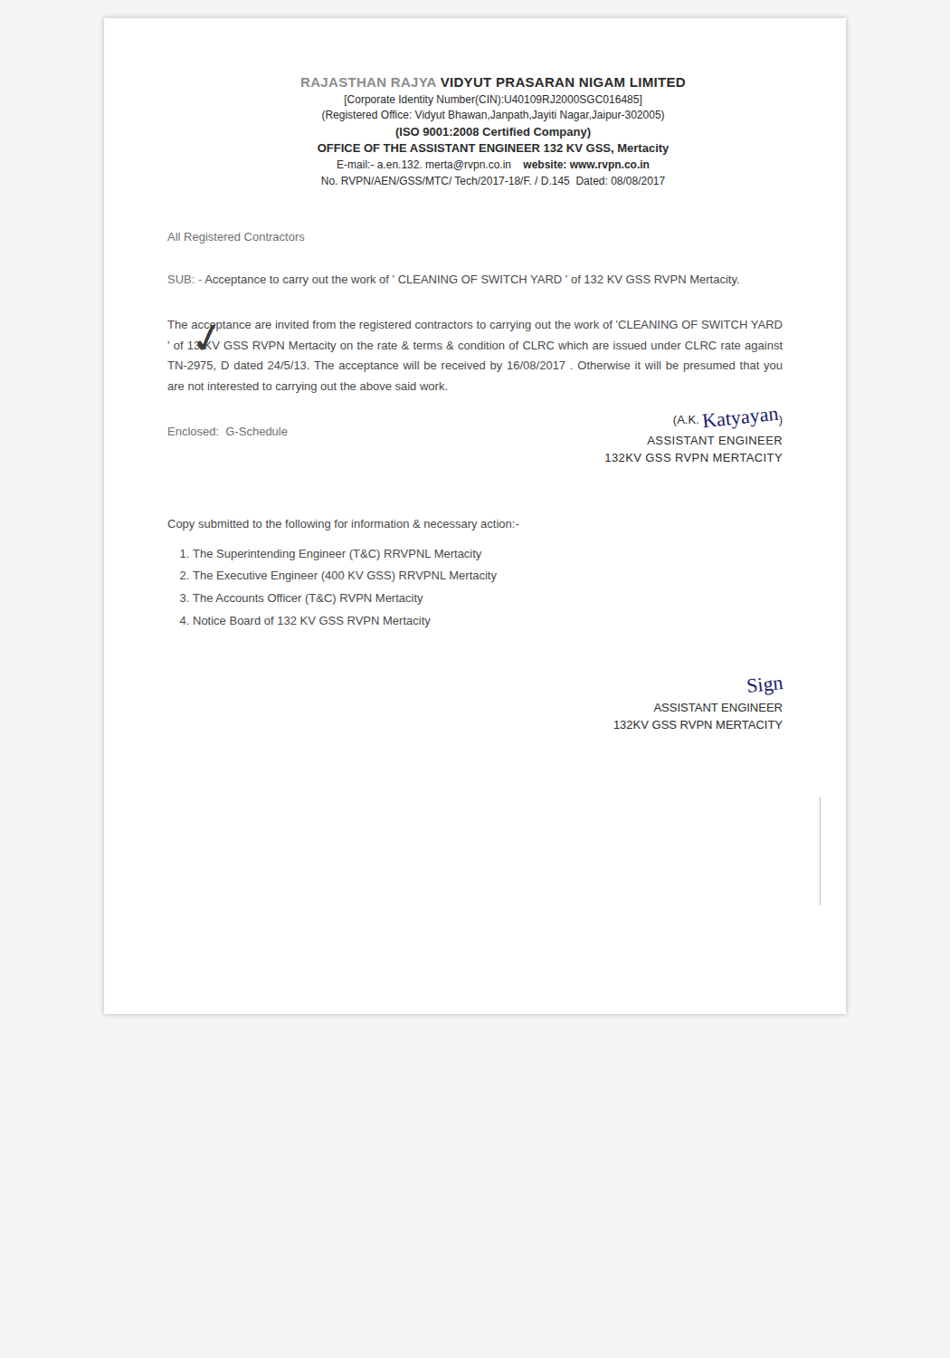✓
RAJASTHAN RAJYA VIDYUT PRASARAN NIGAM LIMITED
[Corporate Identity Number(CIN):U40109RJ2000SGC016485]
(Registered Office: Vidyut Bhawan,Janpath,Jayiti Nagar,Jaipur-302005)
(ISO 9001:2008 Certified Company)
OFFICE OF THE ASSISTANT ENGINEER 132 KV GSS, Mertacity
E-mail:- a.en.132. merta@rvpn.co.in website: www.rvpn.co.in
No. RVPN/AEN/GSS/MTC/ Tech/2017-18/F. / D.145 Dated: 08/08/2017
All Registered Contractors
SUB: - Acceptance to carry out the work of ' CLEANING OF SWITCH YARD ' of 132 KV GSS RVPN Mertacity.
The acceptance are invited from the registered contractors to carrying out the work of 'CLEANING OF SWITCH YARD ' of 13 KV GSS RVPN Mertacity on the rate & terms & condition of CLRC which are issued under CLRC rate against TN-2975, D dated 24/5/13. The acceptance will be received by 16/08/2017 . Otherwise it will be presumed that you are not interested to carrying out the above said work.
Enclosed: G-Schedule
(A.K. Katyayan)
ASSISTANT ENGINEER
132KV GSS RVPN MERTACITY
Copy submitted to the following for information & necessary action:-
The Superintending Engineer (T&C) RRVPNL Mertacity
The Executive Engineer (400 KV GSS) RRVPNL Mertacity
The Accounts Officer (T&C) RVPN Mertacity
Notice Board of 132 KV GSS RVPN Mertacity
Sign
ASSISTANT ENGINEER
132KV GSS RVPN MERTACITY